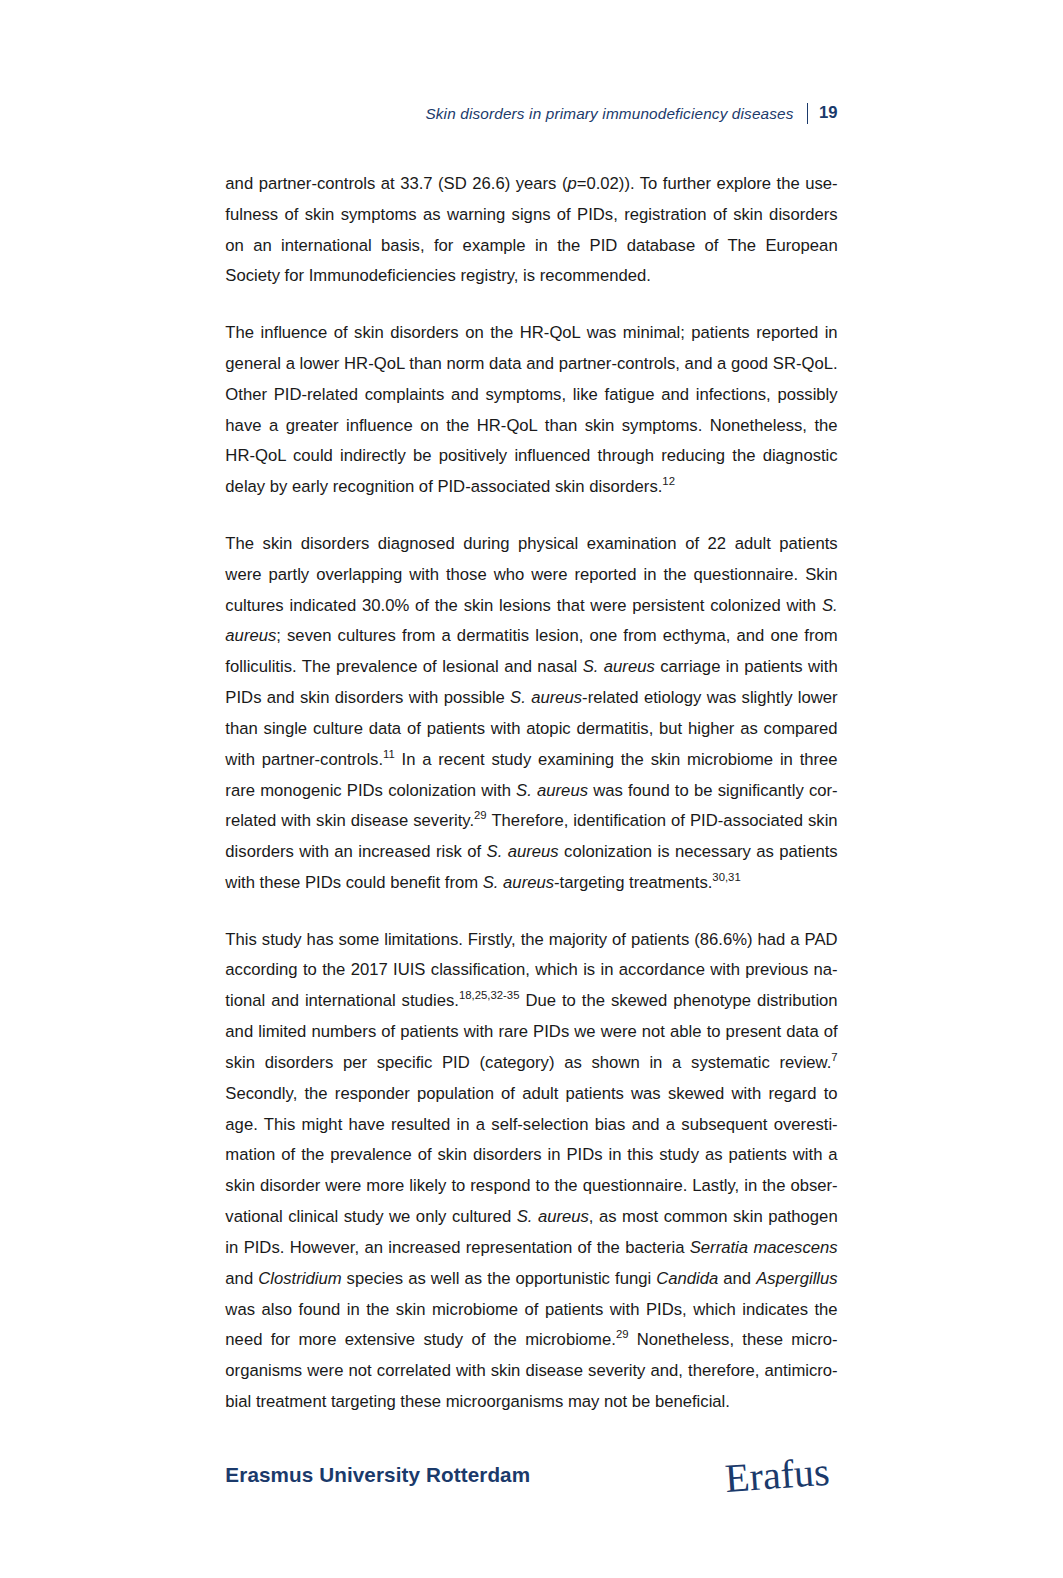Skin disorders in primary immunodeficiency diseases 19
and partner-controls at 33.7 (SD 26.6) years (p=0.02)). To further explore the usefulness of skin symptoms as warning signs of PIDs, registration of skin disorders on an international basis, for example in the PID database of The European Society for Immunodeficiencies registry, is recommended.
The influence of skin disorders on the HR-QoL was minimal; patients reported in general a lower HR-QoL than norm data and partner-controls, and a good SR-QoL. Other PID-related complaints and symptoms, like fatigue and infections, possibly have a greater influence on the HR-QoL than skin symptoms. Nonetheless, the HR-QoL could indirectly be positively influenced through reducing the diagnostic delay by early recognition of PID-associated skin disorders.12
The skin disorders diagnosed during physical examination of 22 adult patients were partly overlapping with those who were reported in the questionnaire. Skin cultures indicated 30.0% of the skin lesions that were persistent colonized with S. aureus; seven cultures from a dermatitis lesion, one from ecthyma, and one from folliculitis. The prevalence of lesional and nasal S. aureus carriage in patients with PIDs and skin disorders with possible S. aureus-related etiology was slightly lower than single culture data of patients with atopic dermatitis, but higher as compared with partner-controls.11 In a recent study examining the skin microbiome in three rare monogenic PIDs colonization with S. aureus was found to be significantly correlated with skin disease severity.29 Therefore, identification of PID-associated skin disorders with an increased risk of S. aureus colonization is necessary as patients with these PIDs could benefit from S. aureus-targeting treatments.30,31
This study has some limitations. Firstly, the majority of patients (86.6%) had a PAD according to the 2017 IUIS classification, which is in accordance with previous national and international studies.18,25,32-35 Due to the skewed phenotype distribution and limited numbers of patients with rare PIDs we were not able to present data of skin disorders per specific PID (category) as shown in a systematic review.7 Secondly, the responder population of adult patients was skewed with regard to age. This might have resulted in a self-selection bias and a subsequent overestimation of the prevalence of skin disorders in PIDs in this study as patients with a skin disorder were more likely to respond to the questionnaire. Lastly, in the observational clinical study we only cultured S. aureus, as most common skin pathogen in PIDs. However, an increased representation of the bacteria Serratia macescens and Clostridium species as well as the opportunistic fungi Candida and Aspergillus was also found in the skin microbiome of patients with PIDs, which indicates the need for more extensive study of the microbiome.29 Nonetheless, these microorganisms were not correlated with skin disease severity and, therefore, antimicrobial treatment targeting these microorganisms may not be beneficial.
Erasmus University Rotterdam
Erafus